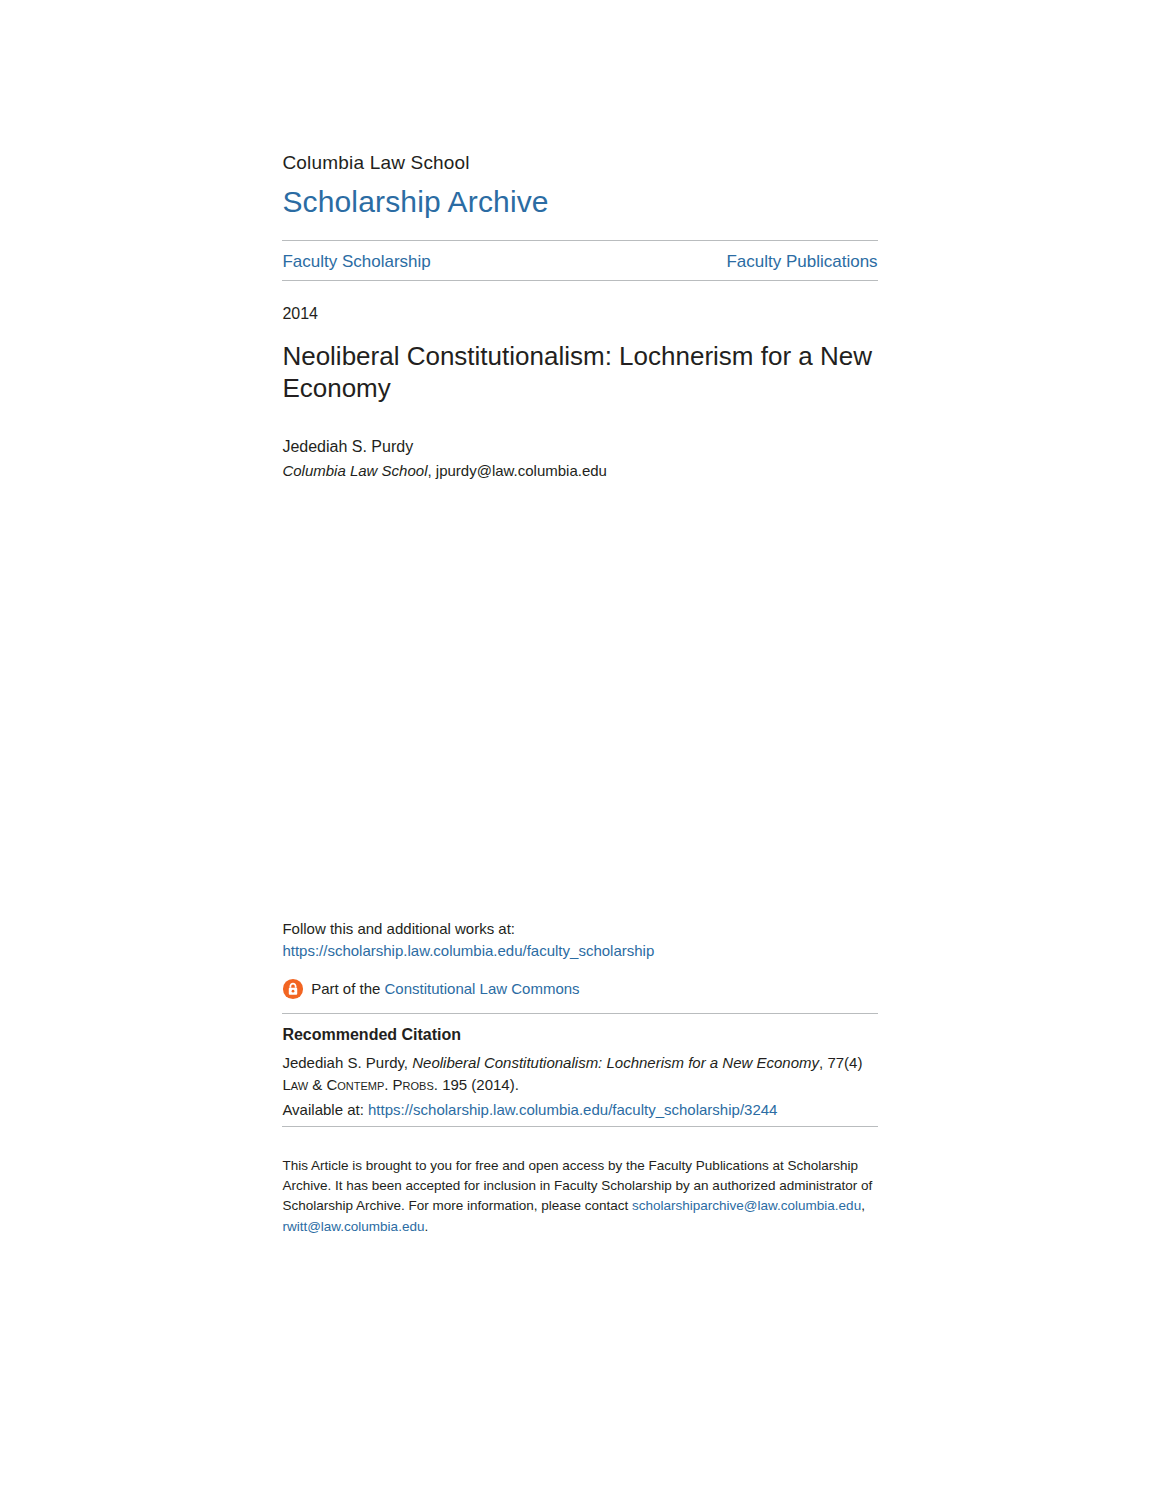Columbia Law School
Scholarship Archive
Faculty Scholarship Faculty Publications
2014
Neoliberal Constitutionalism: Lochnerism for a New Economy
Jedediah S. Purdy
Columbia Law School, jpurdy@law.columbia.edu
Follow this and additional works at: https://scholarship.law.columbia.edu/faculty_scholarship
Part of the Constitutional Law Commons
Recommended Citation
Jedediah S. Purdy, Neoliberal Constitutionalism: Lochnerism for a New Economy, 77(4) Law & Contemp. Probs. 195 (2014).
Available at: https://scholarship.law.columbia.edu/faculty_scholarship/3244
This Article is brought to you for free and open access by the Faculty Publications at Scholarship Archive. It has been accepted for inclusion in Faculty Scholarship by an authorized administrator of Scholarship Archive. For more information, please contact scholarshiparchive@law.columbia.edu, rwitt@law.columbia.edu.